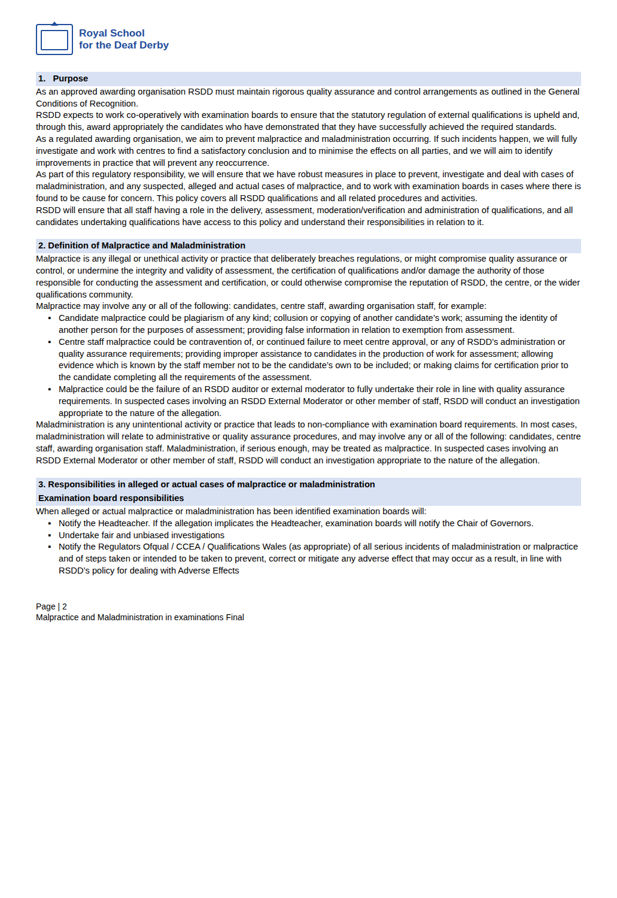Royal School
for the Deaf Derby
1. Purpose
As an approved awarding organisation RSDD must maintain rigorous quality assurance and control arrangements as outlined in the General Conditions of Recognition.
RSDD expects to work co-operatively with examination boards to ensure that the statutory regulation of external qualifications is upheld and, through this, award appropriately the candidates who have demonstrated that they have successfully achieved the required standards.
As a regulated awarding organisation, we aim to prevent malpractice and maladministration occurring. If such incidents happen, we will fully investigate and work with centres to find a satisfactory conclusion and to minimise the effects on all parties, and we will aim to identify improvements in practice that will prevent any reoccurrence.
As part of this regulatory responsibility, we will ensure that we have robust measures in place to prevent, investigate and deal with cases of maladministration, and any suspected, alleged and actual cases of malpractice, and to work with examination boards in cases where there is found to be cause for concern. This policy covers all RSDD qualifications and all related procedures and activities.
RSDD will ensure that all staff having a role in the delivery, assessment, moderation/verification and administration of qualifications, and all candidates undertaking qualifications have access to this policy and understand their responsibilities in relation to it.
2. Definition of Malpractice and Maladministration
Malpractice is any illegal or unethical activity or practice that deliberately breaches regulations, or might compromise quality assurance or control, or undermine the integrity and validity of assessment, the certification of qualifications and/or damage the authority of those responsible for conducting the assessment and certification, or could otherwise compromise the reputation of RSDD, the centre, or the wider qualifications community.
Malpractice may involve any or all of the following: candidates, centre staff, awarding organisation staff, for example:
Candidate malpractice could be plagiarism of any kind; collusion or copying of another candidate’s work; assuming the identity of another person for the purposes of assessment; providing false information in relation to exemption from assessment.
Centre staff malpractice could be contravention of, or continued failure to meet centre approval, or any of RSDD’s administration or quality assurance requirements; providing improper assistance to candidates in the production of work for assessment; allowing evidence which is known by the staff member not to be the candidate’s own to be included; or making claims for certification prior to the candidate completing all the requirements of the assessment.
Malpractice could be the failure of an RSDD auditor or external moderator to fully undertake their role in line with quality assurance requirements. In suspected cases involving an RSDD External Moderator or other member of staff, RSDD will conduct an investigation appropriate to the nature of the allegation.
Maladministration is any unintentional activity or practice that leads to non-compliance with examination board requirements. In most cases, maladministration will relate to administrative or quality assurance procedures, and may involve any or all of the following: candidates, centre staff, awarding organisation staff. Maladministration, if serious enough, may be treated as malpractice. In suspected cases involving an RSDD External Moderator or other member of staff, RSDD will conduct an investigation appropriate to the nature of the allegation.
3. Responsibilities in alleged or actual cases of malpractice or maladministration
Examination board responsibilities
When alleged or actual malpractice or maladministration has been identified examination boards will:
Notify the Headteacher. If the allegation implicates the Headteacher, examination boards will notify the Chair of Governors.
Undertake fair and unbiased investigations
Notify the Regulators Ofqual / CCEA / Qualifications Wales (as appropriate) of all serious incidents of maladministration or malpractice and of steps taken or intended to be taken to prevent, correct or mitigate any adverse effect that may occur as a result, in line with RSDD’s policy for dealing with Adverse Effects
Page | 2
Malpractice and Maladministration in examinations Final